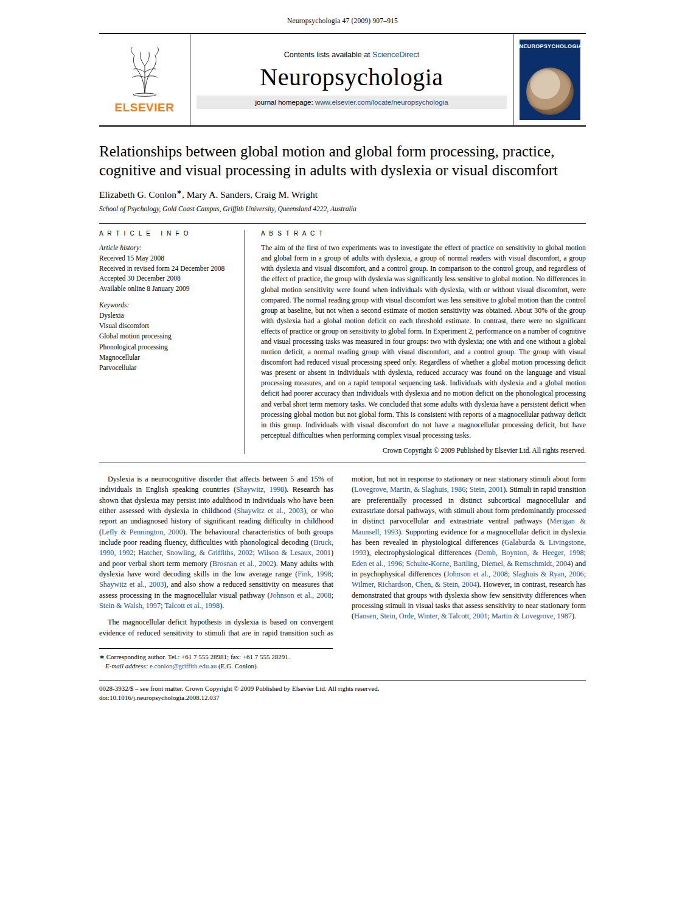Neuropsychologia 47 (2009) 907–915
ELSEVIER
Contents lists available at ScienceDirect
Neuropsychologia
journal homepage: www.elsevier.com/locate/neuropsychologia
NEUROPSYCHOLOGIA
Relationships between global motion and global form processing, practice, cognitive and visual processing in adults with dyslexia or visual discomfort
Elizabeth G. Conlon∗, Mary A. Sanders, Craig M. Wright
School of Psychology, Gold Coast Campus, Griffith University, Queensland 4222, Australia
A R T I C L E I N F O
Article history:
Received 15 May 2008
Received in revised form 24 December 2008
Accepted 30 December 2008
Available online 8 January 2009
Keywords:
Dyslexia
Visual discomfort
Global motion processing
Phonological processing
Magnocellular
Parvocellular
A B S T R A C T
The aim of the first of two experiments was to investigate the effect of practice on sensitivity to global motion and global form in a group of adults with dyslexia, a group of normal readers with visual discomfort, a group with dyslexia and visual discomfort, and a control group. In comparison to the control group, and regardless of the effect of practice, the group with dyslexia was significantly less sensitive to global motion. No differences in global motion sensitivity were found when individuals with dyslexia, with or without visual discomfort, were compared. The normal reading group with visual discomfort was less sensitive to global motion than the control group at baseline, but not when a second estimate of motion sensitivity was obtained. About 30% of the group with dyslexia had a global motion deficit on each threshold estimate. In contrast, there were no significant effects of practice or group on sensitivity to global form. In Experiment 2, performance on a number of cognitive and visual processing tasks was measured in four groups: two with dyslexia; one with and one without a global motion deficit, a normal reading group with visual discomfort, and a control group. The group with visual discomfort had reduced visual processing speed only. Regardless of whether a global motion processing deficit was present or absent in individuals with dyslexia, reduced accuracy was found on the language and visual processing measures, and on a rapid temporal sequencing task. Individuals with dyslexia and a global motion deficit had poorer accuracy than individuals with dyslexia and no motion deficit on the phonological processing and verbal short term memory tasks. We concluded that some adults with dyslexia have a persistent deficit when processing global motion but not global form. This is consistent with reports of a magnocellular pathway deficit in this group. Individuals with visual discomfort do not have a magnocellular processing deficit, but have perceptual difficulties when performing complex visual processing tasks.
Crown Copyright © 2009 Published by Elsevier Ltd. All rights reserved.
Dyslexia is a neurocognitive disorder that affects between 5 and 15% of individuals in English speaking countries (Shaywitz, 1998). Research has shown that dyslexia may persist into adulthood in individuals who have been either assessed with dyslexia in childhood (Shaywitz et al., 2003), or who report an undiagnosed history of significant reading difficulty in childhood (Lefly & Pennington, 2000). The behavioural characteristics of both groups include poor reading fluency, difficulties with phonological decoding (Bruck, 1990, 1992; Hatcher, Snowling, & Griffiths, 2002; Wilson & Lesaux, 2001) and poor verbal short term memory (Brosnan et al., 2002). Many adults with dyslexia have word decoding skills in the low average range (Fink, 1998; Shaywitz et al., 2003), and also show a reduced sensitivity on measures that assess processing in the magnocellular visual pathway (Johnson et al., 2008; Stein & Walsh, 1997; Talcott et al., 1998).
The magnocellular deficit hypothesis in dyslexia is based on convergent evidence of reduced sensitivity to stimuli that are in rapid transition such as motion, but not in response to stationary or near stationary stimuli about form (Lovegrove, Martin, & Slaghuis, 1986; Stein, 2001). Stimuli in rapid transition are preferentially processed in distinct subcortical magnocellular and extrastriate dorsal pathways, with stimuli about form predominantly processed in distinct parvocellular and extrastriate ventral pathways (Merigan & Maunsell, 1993). Supporting evidence for a magnocellular deficit in dyslexia has been revealed in physiological differences (Galaburda & Livingstone, 1993), electrophysiological differences (Demb, Boynton, & Heeger, 1998; Eden et al., 1996; Schulte-Korne, Bartling, Diemel, & Remschmidt, 2004) and in psychophysical differences (Johnson et al., 2008; Slaghuis & Ryan, 2006; Wilmer, Richardson, Chen, & Stein, 2004). However, in contrast, research has demonstrated that groups with dyslexia show few sensitivity differences when processing stimuli in visual tasks that assess sensitivity to near stationary form (Hansen, Stein, Orde, Winter, & Talcott, 2001; Martin & Lovegrove, 1987).
∗ Corresponding author. Tel.: +61 7 555 28981; fax: +61 7 555 28291.
E-mail address: e.conlon@griffith.edu.au (E.G. Conlon).
0028-3932/$ – see front matter. Crown Copyright © 2009 Published by Elsevier Ltd. All rights reserved.
doi:10.1016/j.neuropsychologia.2008.12.037